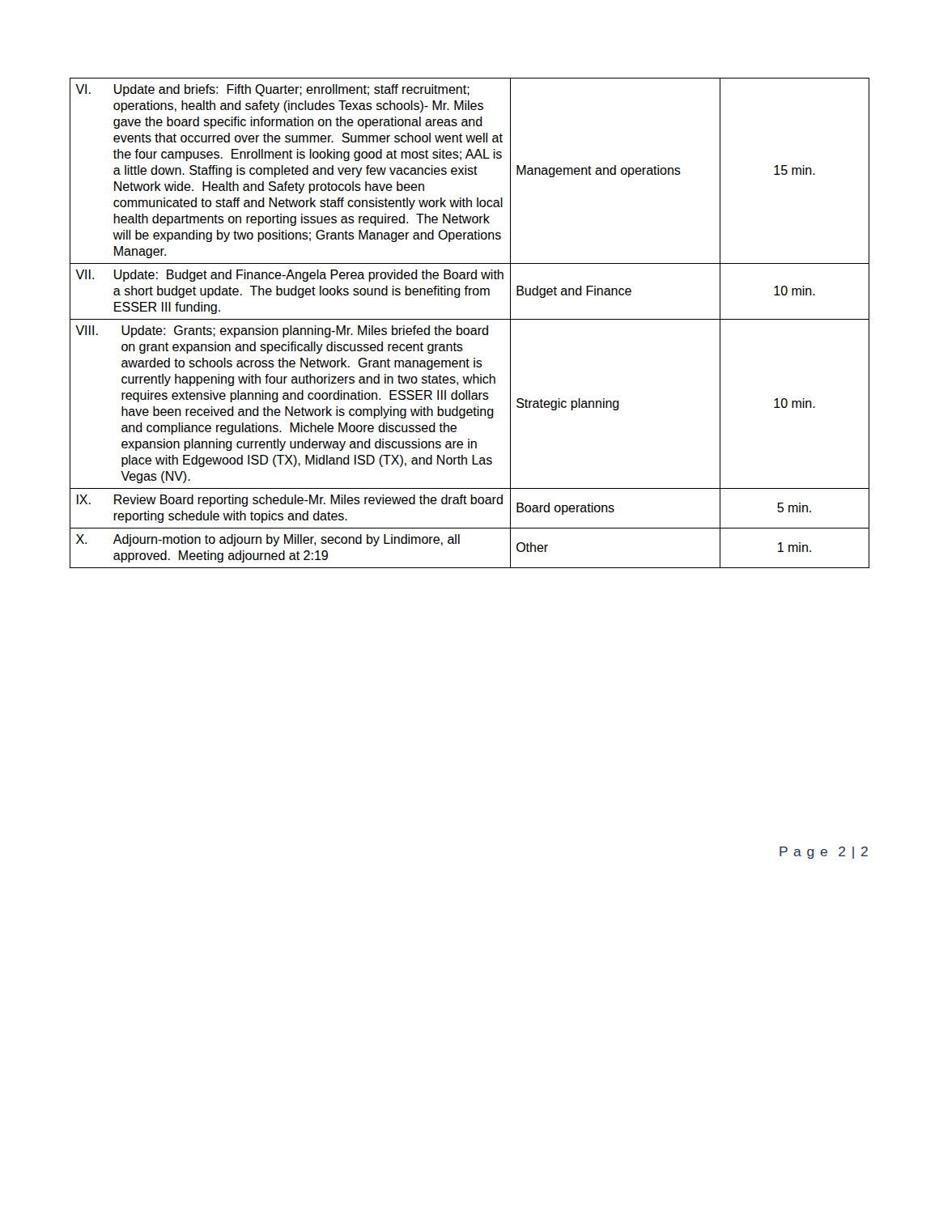| VI. Update and briefs: Fifth Quarter; enrollment; staff recruitment; operations, health and safety (includes Texas schools)- Mr. Miles gave the board specific information on the operational areas and events that occurred over the summer. Summer school went well at the four campuses. Enrollment is looking good at most sites; AAL is a little down. Staffing is completed and very few vacancies exist Network wide. Health and Safety protocols have been communicated to staff and Network staff consistently work with local health departments on reporting issues as required. The Network will be expanding by two positions; Grants Manager and Operations Manager. | Management and operations | 15 min. |
| VII. Update: Budget and Finance-Angela Perea provided the Board with a short budget update. The budget looks sound is benefiting from ESSER III funding. | Budget and Finance | 10 min. |
| VIII. Update: Grants; expansion planning-Mr. Miles briefed the board on grant expansion and specifically discussed recent grants awarded to schools across the Network. Grant management is currently happening with four authorizers and in two states, which requires extensive planning and coordination. ESSER III dollars have been received and the Network is complying with budgeting and compliance regulations. Michele Moore discussed the expansion planning currently underway and discussions are in place with Edgewood ISD (TX), Midland ISD (TX), and North Las Vegas (NV). | Strategic planning | 10 min. |
| IX. Review Board reporting schedule-Mr. Miles reviewed the draft board reporting schedule with topics and dates. | Board operations | 5 min. |
| X. Adjourn-motion to adjourn by Miller, second by Lindimore, all approved. Meeting adjourned at 2:19 | Other | 1 min. |
P a g e 2 | 2